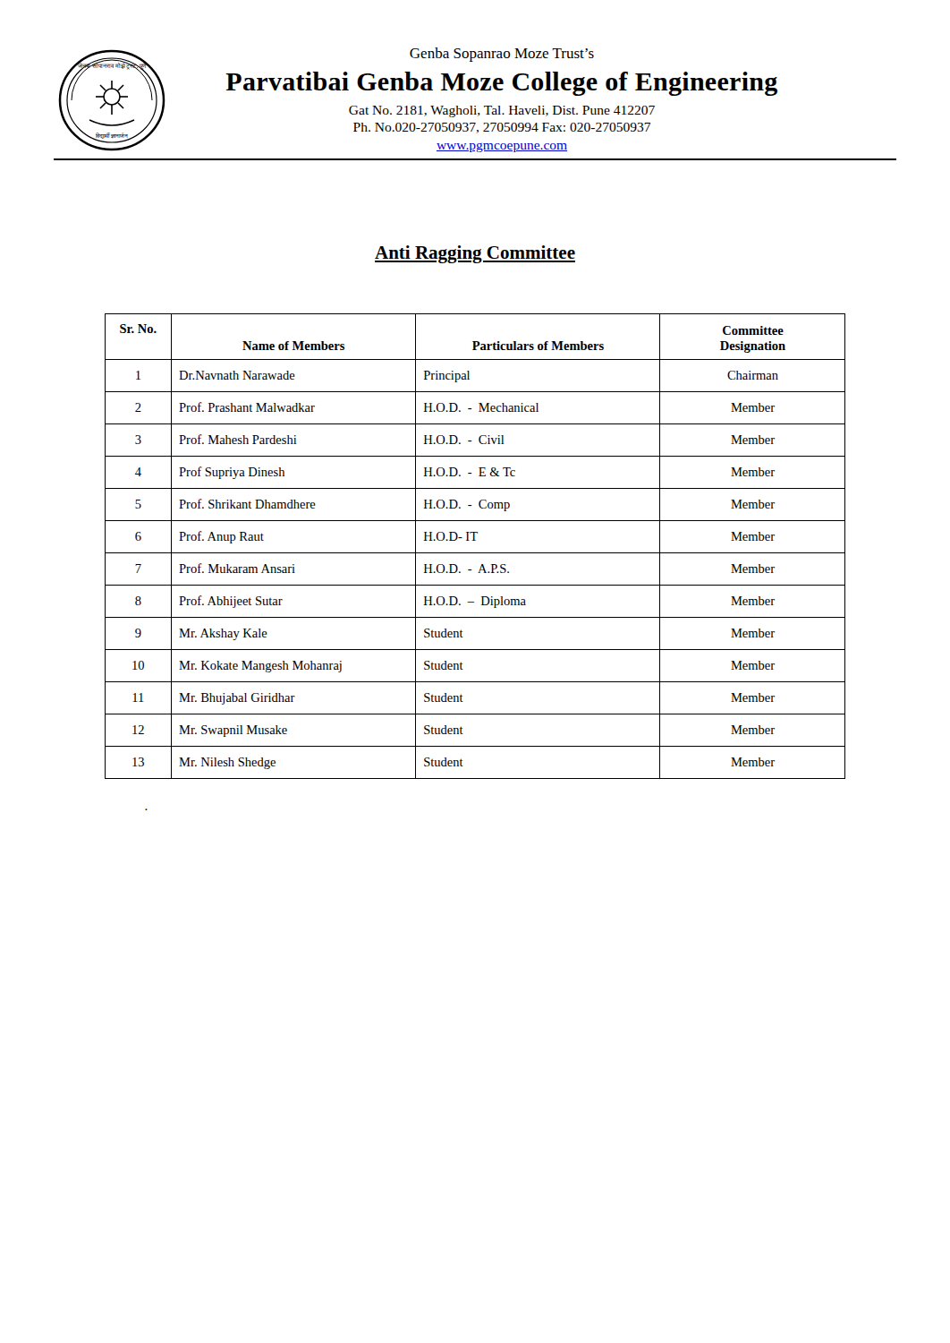जेनबा सोपानराव मोझे ट्रस्ट, पुणे विद्यार्थी ज्ञानार्जन
Genba Sopanrao Moze Trust’s
Parvatibai Genba Moze College of Engineering
Gat No. 2181, Wagholi, Tal. Haveli, Dist. Pune 412207
Ph. No.020-27050937, 27050994 Fax: 020-27050937
www.pgmcoepune.com
Anti Ragging Committee
| Sr. No. | Name of Members | Particulars of Members | Committee Designation |
| --- | --- | --- | --- |
| 1 | Dr.Navnath Narawade | Principal | Chairman |
| 2 | Prof. Prashant Malwadkar | H.O.D. - Mechanical | Member |
| 3 | Prof. Mahesh Pardeshi | H.O.D. - Civil | Member |
| 4 | Prof Supriya Dinesh | H.O.D. - E & Tc | Member |
| 5 | Prof. Shrikant Dhamdhere | H.O.D. - Comp | Member |
| 6 | Prof. Anup Raut | H.O.D- IT | Member |
| 7 | Prof. Mukaram Ansari | H.O.D. - A.P.S. | Member |
| 8 | Prof. Abhijeet Sutar | H.O.D. – Diploma | Member |
| 9 | Mr. Akshay Kale | Student | Member |
| 10 | Mr. Kokate Mangesh Mohanraj | Student | Member |
| 11 | Mr. Bhujabal Giridhar | Student | Member |
| 12 | Mr. Swapnil Musake | Student | Member |
| 13 | Mr. Nilesh Shedge | Student | Member |
.